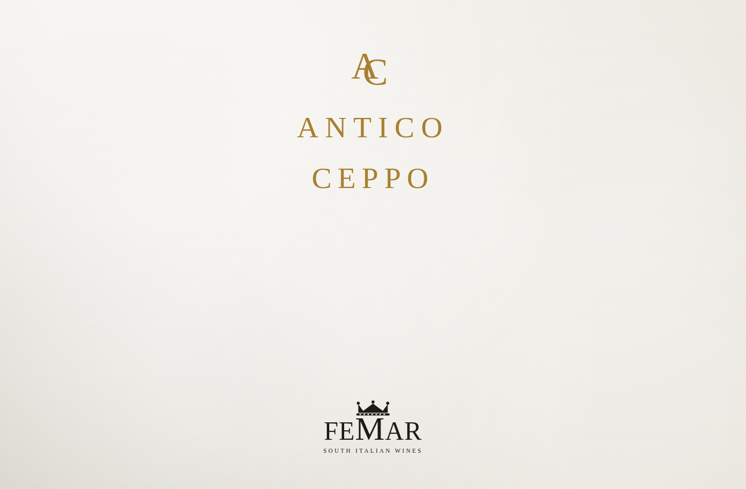AC
Antico Ceppo
FEMAR
South Italian Wines